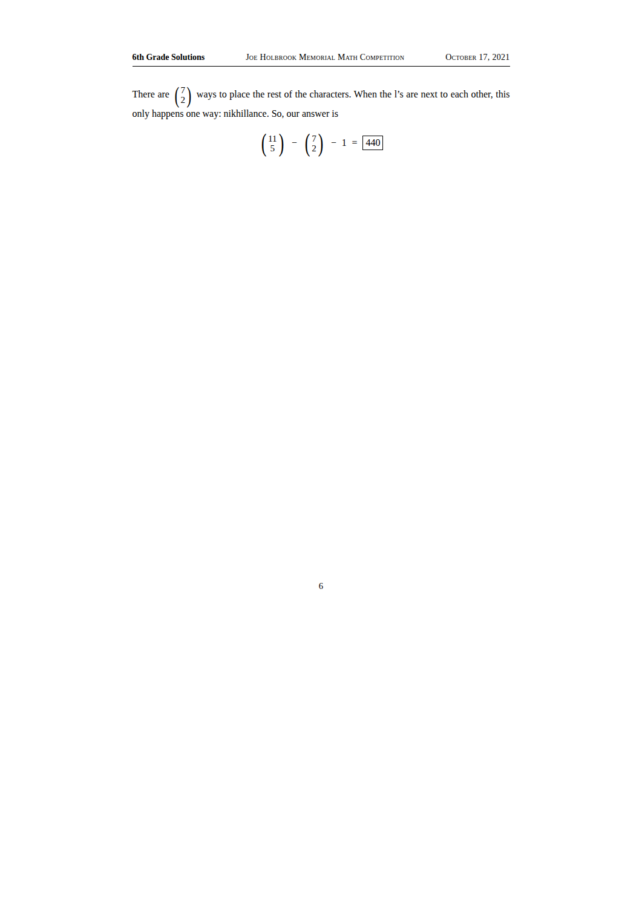6th Grade Solutions Joe Holbrook Memorial Math Competition October 17, 2021
There are (72) ways to place the rest of the characters. When the l’s are next to each other, this only happens one way: nikhillance. So, our answer is
(115) − (72) − 1 = 440
6